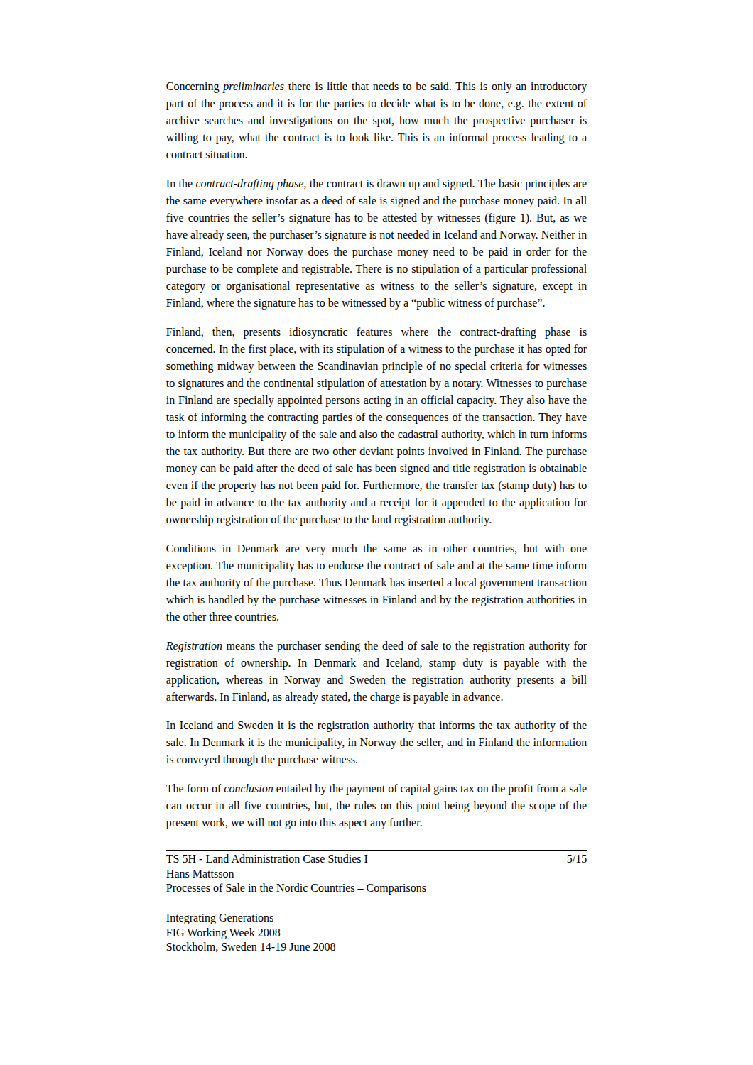Concerning preliminaries there is little that needs to be said. This is only an introductory part of the process and it is for the parties to decide what is to be done, e.g. the extent of archive searches and investigations on the spot, how much the prospective purchaser is willing to pay, what the contract is to look like. This is an informal process leading to a contract situation.
In the contract-drafting phase, the contract is drawn up and signed. The basic principles are the same everywhere insofar as a deed of sale is signed and the purchase money paid. In all five countries the seller’s signature has to be attested by witnesses (figure 1). But, as we have already seen, the purchaser’s signature is not needed in Iceland and Norway. Neither in Finland, Iceland nor Norway does the purchase money need to be paid in order for the purchase to be complete and registrable. There is no stipulation of a particular professional category or organisational representative as witness to the seller’s signature, except in Finland, where the signature has to be witnessed by a “public witness of purchase”.
Finland, then, presents idiosyncratic features where the contract-drafting phase is concerned. In the first place, with its stipulation of a witness to the purchase it has opted for something midway between the Scandinavian principle of no special criteria for witnesses to signatures and the continental stipulation of attestation by a notary. Witnesses to purchase in Finland are specially appointed persons acting in an official capacity. They also have the task of informing the contracting parties of the consequences of the transaction. They have to inform the municipality of the sale and also the cadastral authority, which in turn informs the tax authority. But there are two other deviant points involved in Finland. The purchase money can be paid after the deed of sale has been signed and title registration is obtainable even if the property has not been paid for. Furthermore, the transfer tax (stamp duty) has to be paid in advance to the tax authority and a receipt for it appended to the application for ownership registration of the purchase to the land registration authority.
Conditions in Denmark are very much the same as in other countries, but with one exception. The municipality has to endorse the contract of sale and at the same time inform the tax authority of the purchase. Thus Denmark has inserted a local government transaction which is handled by the purchase witnesses in Finland and by the registration authorities in the other three countries.
Registration means the purchaser sending the deed of sale to the registration authority for registration of ownership. In Denmark and Iceland, stamp duty is payable with the application, whereas in Norway and Sweden the registration authority presents a bill afterwards. In Finland, as already stated, the charge is payable in advance.
In Iceland and Sweden it is the registration authority that informs the tax authority of the sale. In Denmark it is the municipality, in Norway the seller, and in Finland the information is conveyed through the purchase witness.
The form of conclusion entailed by the payment of capital gains tax on the profit from a sale can occur in all five countries, but, the rules on this point being beyond the scope of the present work, we will not go into this aspect any further.
5/15
TS 5H - Land Administration Case Studies I
Hans Mattsson
Processes of Sale in the Nordic Countries – Comparisons
Integrating Generations
FIG Working Week 2008
Stockholm, Sweden 14-19 June 2008